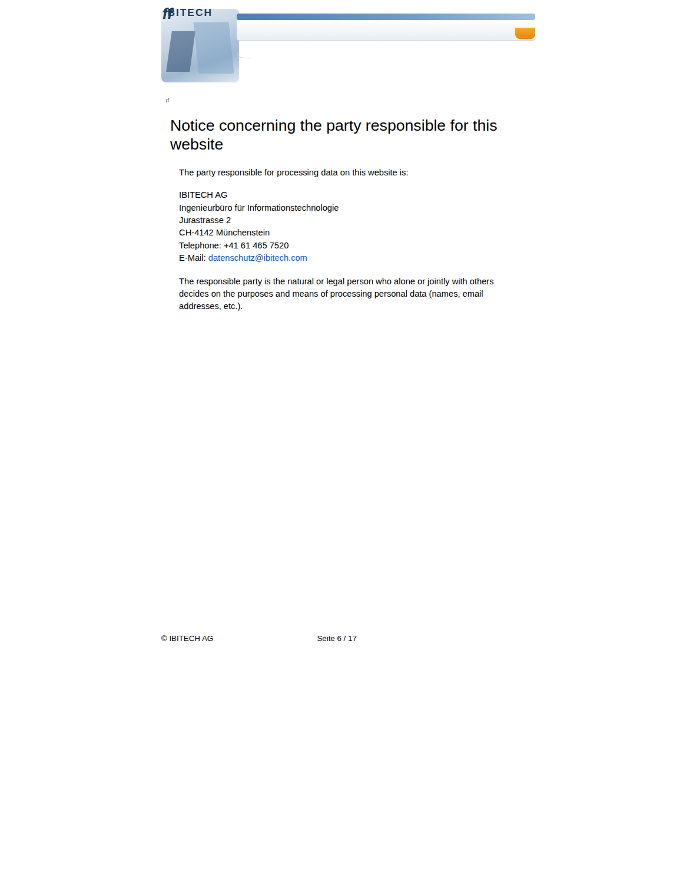ff
IBITECH
rf
Notice concerning the party responsible for this website
The party responsible for processing data on this website is:
IBITECH AG
Ingenieurbüro für Informationstechnologie
Jurastrasse 2
CH-4142 Münchenstein
Telephone: +41 61 465 7520
E-Mail: datenschutz@ibitech.com
The responsible party is the natural or legal person who alone or jointly with others decides on the purposes and means of processing personal data (names, email addresses, etc.).
© IBITECH AG
Seite 6 / 17